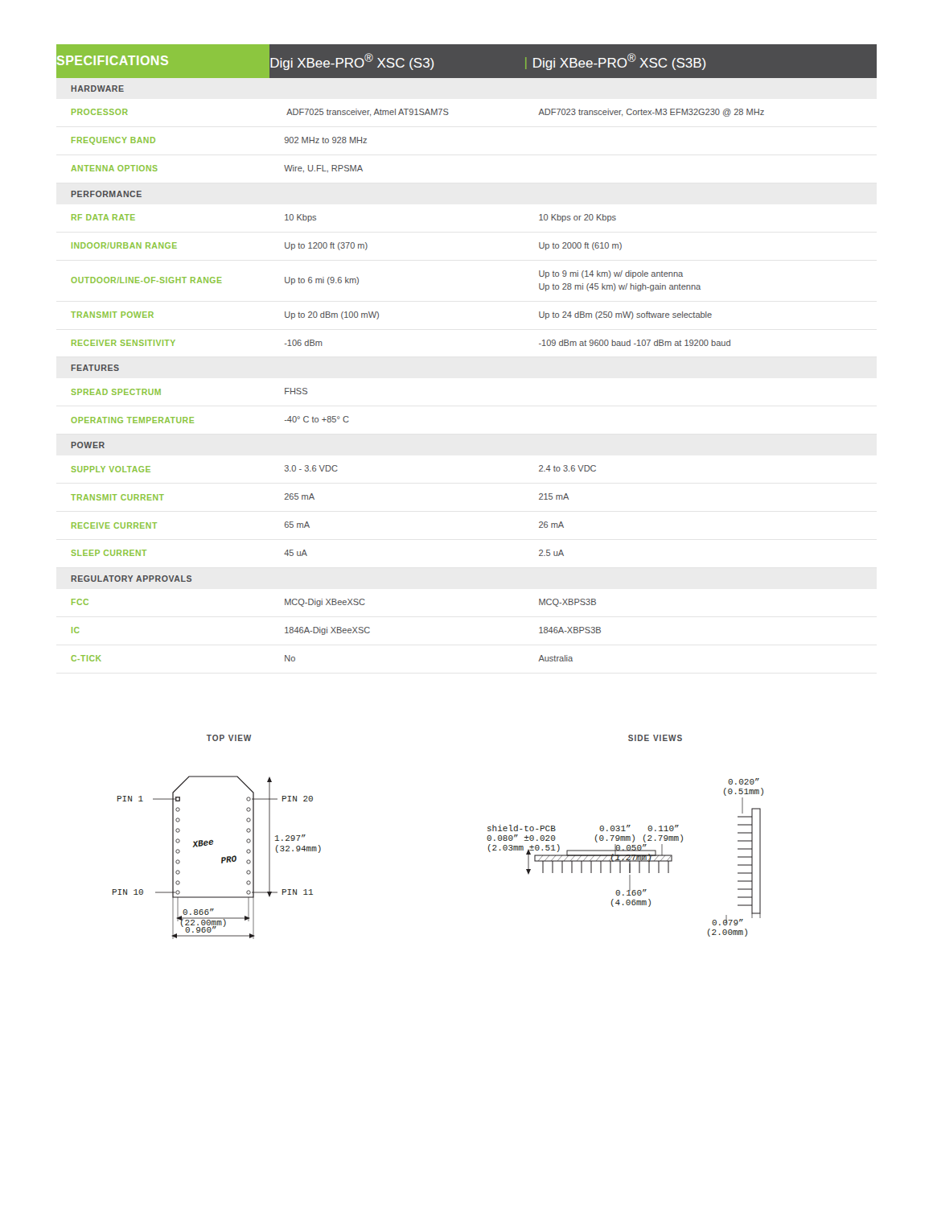| SPECIFICATIONS | Digi XBee-PRO ® XSC (S3) | / Digi XBee-PRO ® XSC (S3B) |
| HARDWARE |
| PROCESSOR | ADF7025 transceiver, Atmel AT91SAM7S | ADF7023 transceiver, Cortex-M3 EFM32G230 @ 28 MHz |
| FREQUENCY BAND | 902 MHz to 928 MHz |
| ANTENNA OPTIONS | Wire, U.FL, RPSMA |
| PERFORMANCE |
| RF DATA RATE | 10 Kbps | 10 Kbps or 20 Kbps |
| INDOOR/URBAN RANGE | Up to 1200 ft (370 m) | Up to 2000 ft (610 m) |
| OUTDOOR/LINE-OF-SIGHT RANGE | Up to 6 mi (9.6 km) | Up to 9 mi (14 km) w/ dipole antenna Up to 28 mi (45 km) w/ high-gain antenna |
| TRANSMIT POWER | Up to 20 dBm (100 mW) | Up to 24 dBm (250 mW) software selectable |
| RECEIVER SENSITIVITY | -106 dBm | -109 dBm at 9600 baud -107 dBm at 19200 baud |
| FEATURES |
| SPREAD SPECTRUM | FHSS |
| OPERATING TEMPERATURE | -40° C to +85° C |
| POWER |
| SUPPLY VOLTAGE | 3.0 - 3.6 VDC | 2.4 to 3.6 VDC |
| TRANSMIT CURRENT | 265 mA | 215 mA |
| RECEIVE CURRENT | 65 mA | 26 mA |
| SLEEP CURRENT | 45 uA | 2.5 uA |
| REGULATORY APPROVALS |
| FCC | MCQ-Digi XBeeXSC | MCQ-XBPS3B |
| IC | 1846A-Digi XBeeXSC | 1846A-XBPS3B |
| C-TICK | No | Australia |
TOP VIEW
XBee PRO PIN 1 PIN 10 PIN 20 PIN 11 1.297” (32.94mm) 0.866” (22.00mm) 0.960”
SIDE VIEWS
shield-to-PCB 0.080” ±0.020 (2.03mm ±0.51) 0.031” (0.79mm) 0.110” (2.79mm) 0.050” (1.27mm) 0.160” (4.06mm) 0.020” (0.51mm) 0.079” (2.00mm)